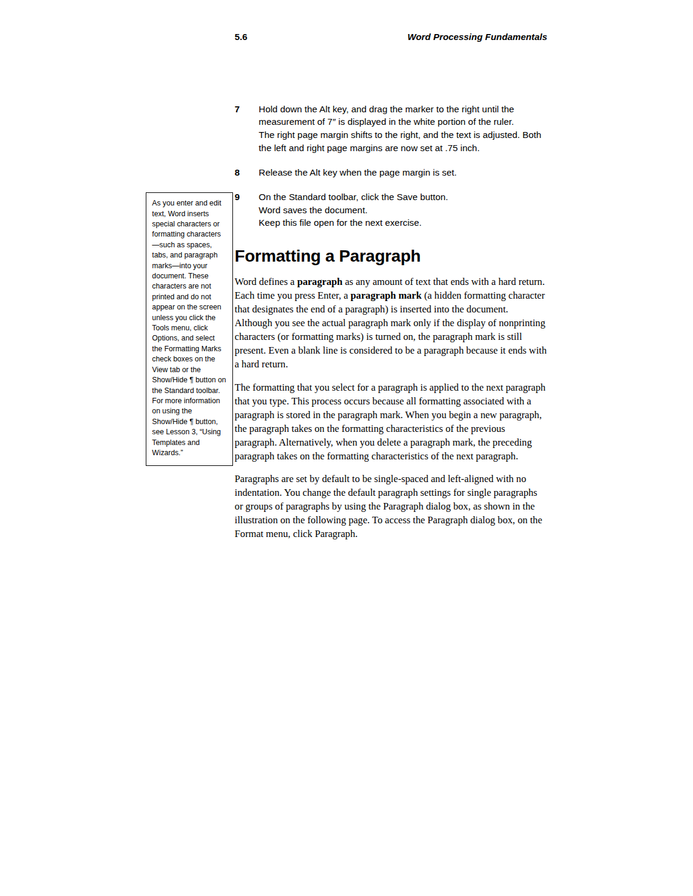5.6 Word Processing Fundamentals
As you enter and edit text, Word inserts special characters or formatting characters—such as spaces, tabs, and paragraph marks—into your document. These characters are not printed and do not appear on the screen unless you click the Tools menu, click Options, and select the Formatting Marks check boxes on the View tab or the Show/Hide ¶ button on the Standard toolbar. For more information on using the Show/Hide ¶ button, see Lesson 3, “Using Templates and Wizards.”
7 Hold down the Alt key, and drag the marker to the right until the measurement of 7″ is displayed in the white portion of the ruler.
The right page margin shifts to the right, and the text is adjusted. Both the left and right page margins are now set at .75 inch.
8 Release the Alt key when the page margin is set.
9 On the Standard toolbar, click the Save button.
Word saves the document.
Keep this file open for the next exercise.
Formatting a Paragraph
Word defines a paragraph as any amount of text that ends with a hard return. Each time you press Enter, a paragraph mark (a hidden formatting character that designates the end of a paragraph) is inserted into the document. Although you see the actual paragraph mark only if the display of nonprinting characters (or formatting marks) is turned on, the paragraph mark is still present. Even a blank line is considered to be a paragraph because it ends with a hard return.
The formatting that you select for a paragraph is applied to the next paragraph that you type. This process occurs because all formatting associated with a paragraph is stored in the paragraph mark. When you begin a new paragraph, the paragraph takes on the formatting characteristics of the previous paragraph. Alternatively, when you delete a paragraph mark, the preceding paragraph takes on the formatting characteristics of the next paragraph.
Paragraphs are set by default to be single-spaced and left-aligned with no indentation. You change the default paragraph settings for single paragraphs or groups of paragraphs by using the Paragraph dialog box, as shown in the illustration on the following page. To access the Paragraph dialog box, on the Format menu, click Paragraph.